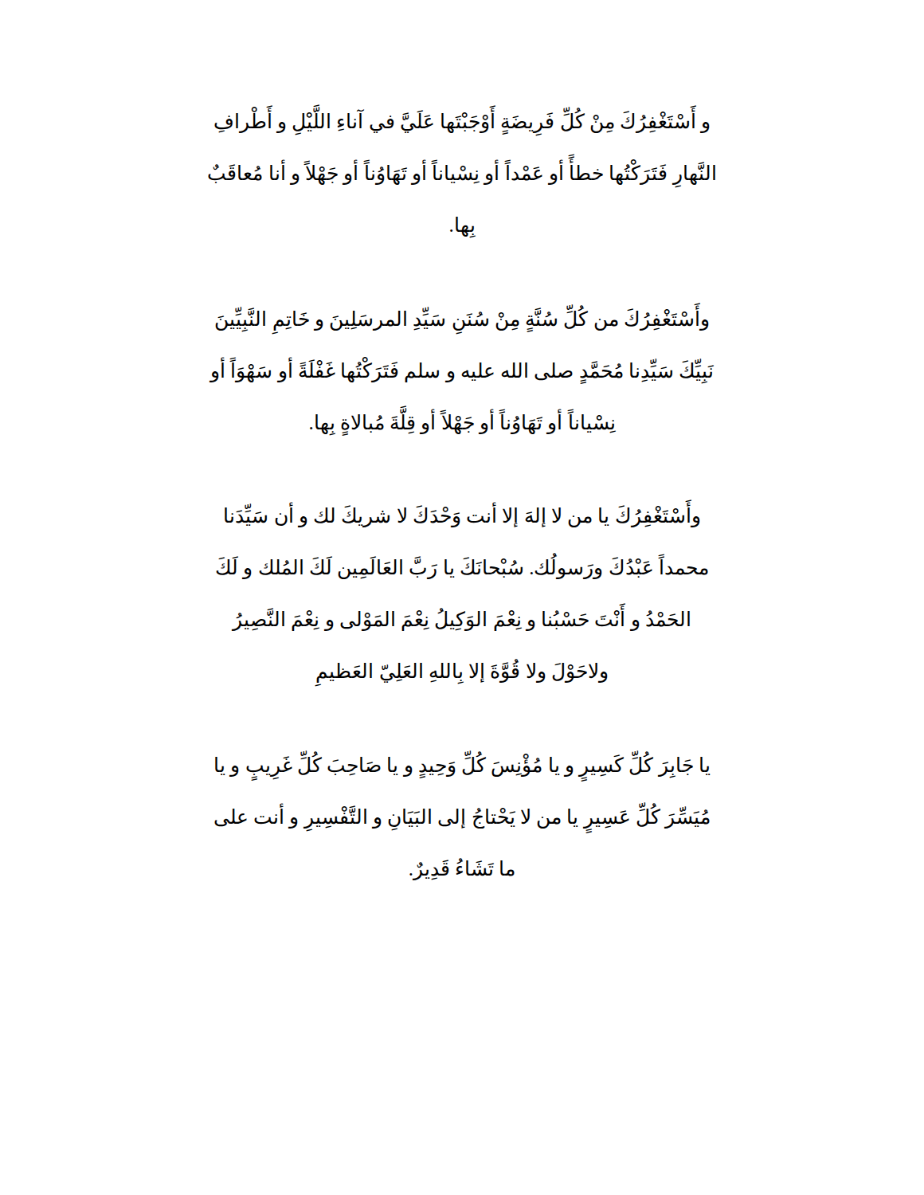و أَسْتَغْفِرُكَ مِنْ كُلِّ فَرِيضَةٍ أَوْجَبْتَها عَلَيَّ في آناءِ اللَّيْلِ و أَطْرافِ النَّهارِ فَتَرَكْتُها خطأً أو عَمْداً أو نِسْياناً أو تَهَاوُناً أو جَهْلاً و أنا مُعاقَبٌ بِها.
وأَسْتَغْفِرُكَ من كُلِّ سُنَّةٍ مِنْ سُنَنِ سَيِّدِ المرسَلِينَ و خَاتِمِ النَّبِيِّينَ نَبِيِّكَ سَيِّدِنا مُحَمَّدٍ صلى الله عليه و سلم فَتَرَكْتُها غَفْلَةً أو سَهْوَاً أو نِسْياناً أو تَهَاوُناً أو جَهْلاً أو قِلَّةَ مُبالاةٍ بِها.
وأَسْتَغْفِرُكَ يا من لا إلهَ إلا أنت وَحْدَكَ لا شريكَ لك و أن سَيِّدَنا محمداً عَبْدُكَ ورَسولُك. سُبْحانَكَ يا رَبَّ العَالَمِين لَكَ المُلك و لَكَ الحَمْدُ و أَنْتَ حَسْبُنا و نِعْمَ الوَكِيلُ نِعْمَ المَوْلى و نِعْمَ النَّصِيرُ ولاحَوْلَ ولا قُوَّةَ إلا بِاللهِ العَلِيّ العَظيمِ
يا جَابِرَ كُلِّ كَسِيرٍ و يا مُؤْنِسَ كُلِّ وَحِيدٍ و يا صَاحِبَ كُلِّ غَرِيبٍ و يا مُيَسِّرَ كُلِّ عَسِيرٍ يا من لا يَحْتاجُ إلى البَيَانِ و التَّفْسِيرِ و أنت على ما تَشَاءُ قَدِيرٌ.